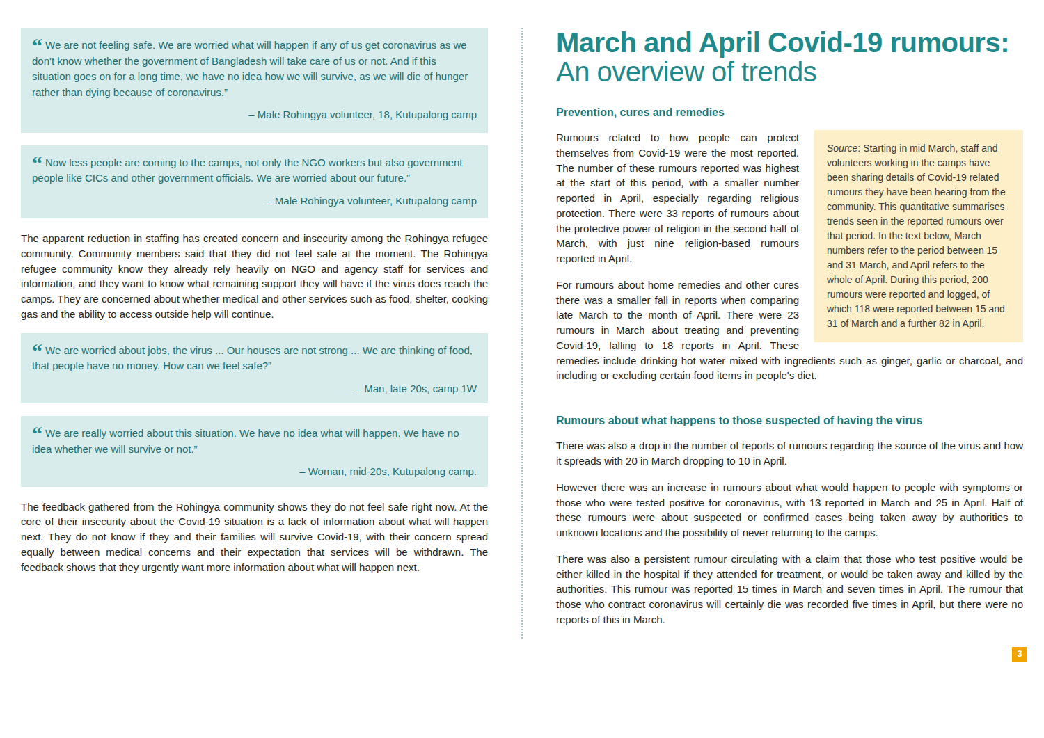“We are not feeling safe. We are worried what will happen if any of us get coronavirus as we don't know whether the government of Bangladesh will take care of us or not. And if this situation goes on for a long time, we have no idea how we will survive, as we will die of hunger rather than dying because of coronavirus.”
– Male Rohingya volunteer, 18, Kutupalong camp
“Now less people are coming to the camps, not only the NGO workers but also government people like CICs and other government officials. We are worried about our future.”
– Male Rohingya volunteer, Kutupalong camp
The apparent reduction in staffing has created concern and insecurity among the Rohingya refugee community. Community members said that they did not feel safe at the moment. The Rohingya refugee community know they already rely heavily on NGO and agency staff for services and information, and they want to know what remaining support they will have if the virus does reach the camps. They are concerned about whether medical and other services such as food, shelter, cooking gas and the ability to access outside help will continue.
“We are worried about jobs, the virus ... Our houses are not strong ... We are thinking of food, that people have no money. How can we feel safe?”
– Man, late 20s, camp 1W
“We are really worried about this situation. We have no idea what will happen. We have no idea whether we will survive or not.”
– Woman, mid-20s, Kutupalong camp.
The feedback gathered from the Rohingya community shows they do not feel safe right now. At the core of their insecurity about the Covid-19 situation is a lack of information about what will happen next. They do not know if they and their families will survive Covid-19, with their concern spread equally between medical concerns and their expectation that services will be withdrawn. The feedback shows that they urgently want more information about what will happen next.
March and April Covid-19 rumours:An overview of trends
Prevention, cures and remedies
Source: Starting in mid March, staff and volunteers working in the camps have been sharing details of Covid-19 related rumours they have been hearing from the community. This quantitative summarises trends seen in the reported rumours over that period. In the text below, March numbers refer to the period between 15 and 31 March, and April refers to the whole of April. During this period, 200 rumours were reported and logged, of which 118 were reported between 15 and 31 of March and a further 82 in April.
Rumours related to how people can protect themselves from Covid-19 were the most reported. The number of these rumours reported was highest at the start of this period, with a smaller number reported in April, especially regarding religious protection. There were 33 reports of rumours about the protective power of religion in the second half of March, with just nine religion-based rumours reported in April.
For rumours about home remedies and other cures there was a smaller fall in reports when comparing late March to the month of April. There were 23 rumours in March about treating and preventing Covid-19, falling to 18 reports in April. These remedies include drinking hot water mixed with ingredients such as ginger, garlic or charcoal, and including or excluding certain food items in people's diet.
Rumours about what happens to those suspected of having the virus
There was also a drop in the number of reports of rumours regarding the source of the virus and how it spreads with 20 in March dropping to 10 in April.
However there was an increase in rumours about what would happen to people with symptoms or those who were tested positive for coronavirus, with 13 reported in March and 25 in April. Half of these rumours were about suspected or confirmed cases being taken away by authorities to unknown locations and the possibility of never returning to the camps.
There was also a persistent rumour circulating with a claim that those who test positive would be either killed in the hospital if they attended for treatment, or would be taken away and killed by the authorities. This rumour was reported 15 times in March and seven times in April. The rumour that those who contract coronavirus will certainly die was recorded five times in April, but there were no reports of this in March.
3